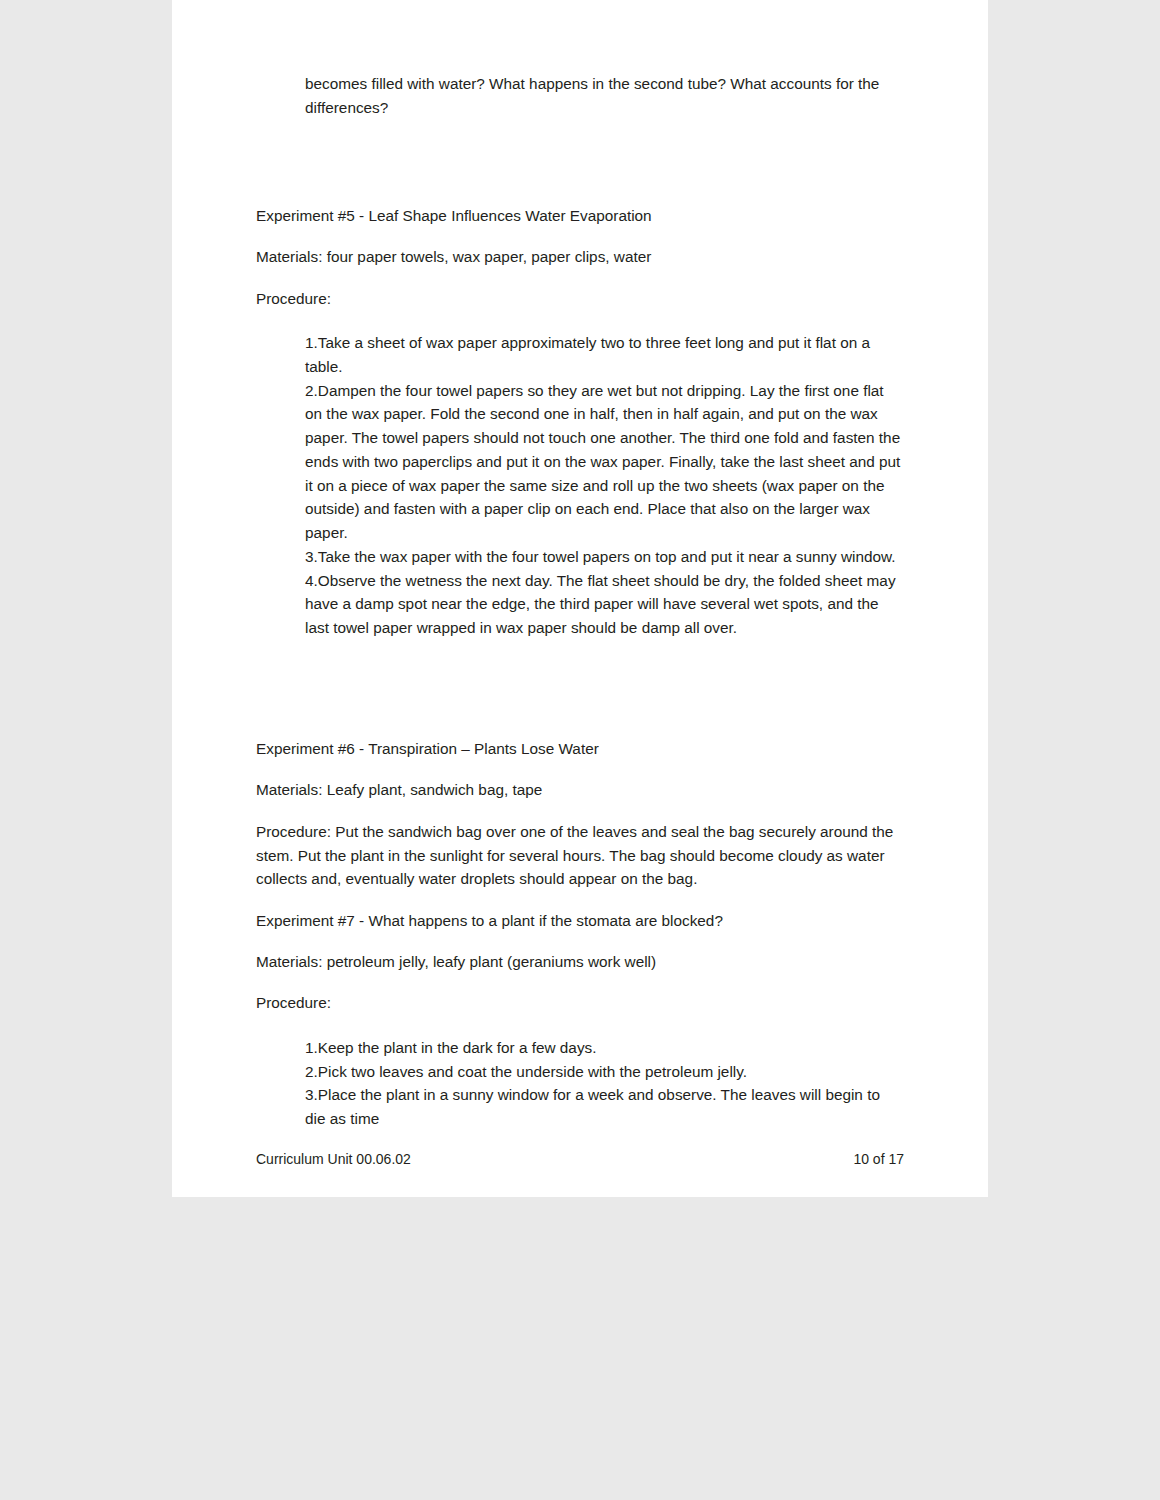becomes filled with water? What happens in the second tube? What accounts for the differences?
Experiment #5 - Leaf Shape Influences Water Evaporation
Materials: four paper towels, wax paper, paper clips, water
Procedure:
1.Take a sheet of wax paper approximately two to three feet long and put it flat on a table.
2.Dampen the four towel papers so they are wet but not dripping. Lay the first one flat on the wax paper. Fold the second one in half, then in half again, and put on the wax paper. The towel papers should not touch one another. The third one fold and fasten the ends with two paperclips and put it on the wax paper. Finally, take the last sheet and put it on a piece of wax paper the same size and roll up the two sheets (wax paper on the outside) and fasten with a paper clip on each end. Place that also on the larger wax paper.
3.Take the wax paper with the four towel papers on top and put it near a sunny window.
4.Observe the wetness the next day. The flat sheet should be dry, the folded sheet may have a damp spot near the edge, the third paper will have several wet spots, and the last towel paper wrapped in wax paper should be damp all over.
Experiment #6 - Transpiration – Plants Lose Water
Materials: Leafy plant, sandwich bag, tape
Procedure: Put the sandwich bag over one of the leaves and seal the bag securely around the stem. Put the plant in the sunlight for several hours. The bag should become cloudy as water collects and, eventually water droplets should appear on the bag.
Experiment #7 - What happens to a plant if the stomata are blocked?
Materials: petroleum jelly, leafy plant (geraniums work well)
Procedure:
1.Keep the plant in the dark for a few days.
2.Pick two leaves and coat the underside with the petroleum jelly.
3.Place the plant in a sunny window for a week and observe. The leaves will begin to die as time
Curriculum Unit 00.06.02 10 of 17